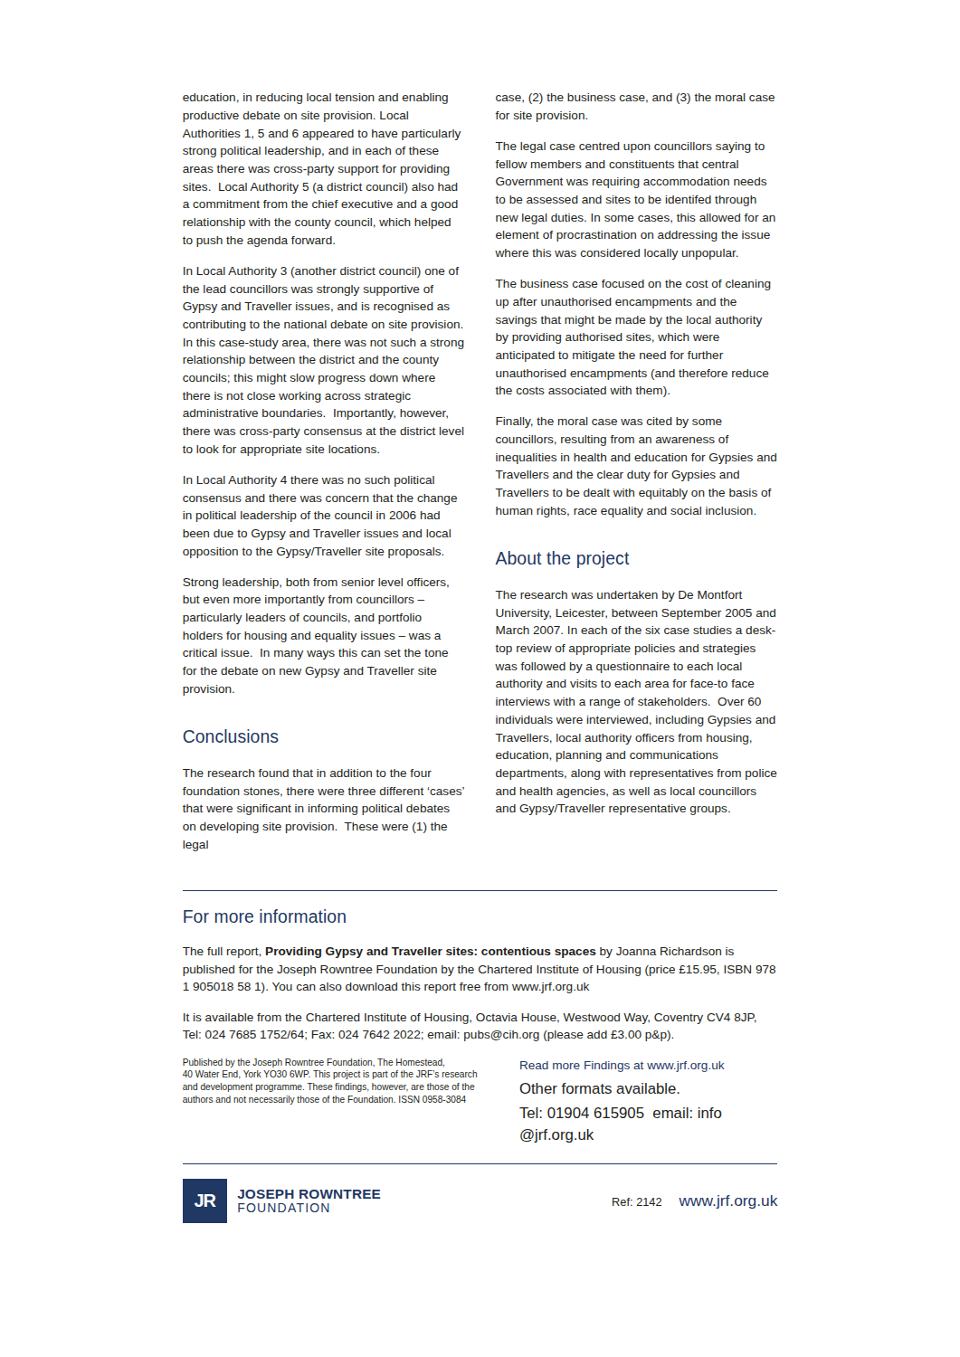education, in reducing local tension and enabling productive debate on site provision. Local Authorities 1, 5 and 6 appeared to have particularly strong political leadership, and in each of these areas there was cross-party support for providing sites. Local Authority 5 (a district council) also had a commitment from the chief executive and a good relationship with the county council, which helped to push the agenda forward.
In Local Authority 3 (another district council) one of the lead councillors was strongly supportive of Gypsy and Traveller issues, and is recognised as contributing to the national debate on site provision. In this case-study area, there was not such a strong relationship between the district and the county councils; this might slow progress down where there is not close working across strategic administrative boundaries. Importantly, however, there was cross-party consensus at the district level to look for appropriate site locations.
In Local Authority 4 there was no such political consensus and there was concern that the change in political leadership of the council in 2006 had been due to Gypsy and Traveller issues and local opposition to the Gypsy/Traveller site proposals.
Strong leadership, both from senior level officers, but even more importantly from councillors – particularly leaders of councils, and portfolio holders for housing and equality issues – was a critical issue. In many ways this can set the tone for the debate on new Gypsy and Traveller site provision.
Conclusions
The research found that in addition to the four foundation stones, there were three different ‘cases’ that were significant in informing political debates on developing site provision. These were (1) the legal
case, (2) the business case, and (3) the moral case for site provision.
The legal case centred upon councillors saying to fellow members and constituents that central Government was requiring accommodation needs to be assessed and sites to be identifed through new legal duties. In some cases, this allowed for an element of procrastination on addressing the issue where this was considered locally unpopular.
The business case focused on the cost of cleaning up after unauthorised encampments and the savings that might be made by the local authority by providing authorised sites, which were anticipated to mitigate the need for further unauthorised encampments (and therefore reduce the costs associated with them).
Finally, the moral case was cited by some councillors, resulting from an awareness of inequalities in health and education for Gypsies and Travellers and the clear duty for Gypsies and Travellers to be dealt with equitably on the basis of human rights, race equality and social inclusion.
About the project
The research was undertaken by De Montfort University, Leicester, between September 2005 and March 2007. In each of the six case studies a desk-top review of appropriate policies and strategies was followed by a questionnaire to each local authority and visits to each area for face-to face interviews with a range of stakeholders. Over 60 individuals were interviewed, including Gypsies and Travellers, local authority officers from housing, education, planning and communications departments, along with representatives from police and health agencies, as well as local councillors and Gypsy/Traveller representative groups.
For more information
The full report, Providing Gypsy and Traveller sites: contentious spaces by Joanna Richardson is published for the Joseph Rowntree Foundation by the Chartered Institute of Housing (price £15.95, ISBN 978 1 905018 58 1). You can also download this report free from www.jrf.org.uk
It is available from the Chartered Institute of Housing, Octavia House, Westwood Way, Coventry CV4 8JP, Tel: 024 7685 1752/64; Fax: 024 7642 2022; email: pubs@cih.org (please add £3.00 p&p).
Published by the Joseph Rowntree Foundation, The Homestead,
40 Water End, York YO30 6WP. This project is part of the JRF’s research
and development programme. These findings, however, are those of the
authors and not necessarily those of the Foundation. ISSN 0958-3084
Read more Findings at www.jrf.org.uk
Other formats available.
Tel: 01904 615905 email: info @jrf.org.uk
JR
JOSEPH ROWNTREEFOUNDATION
Ref: 2142 www.jrf.org.uk